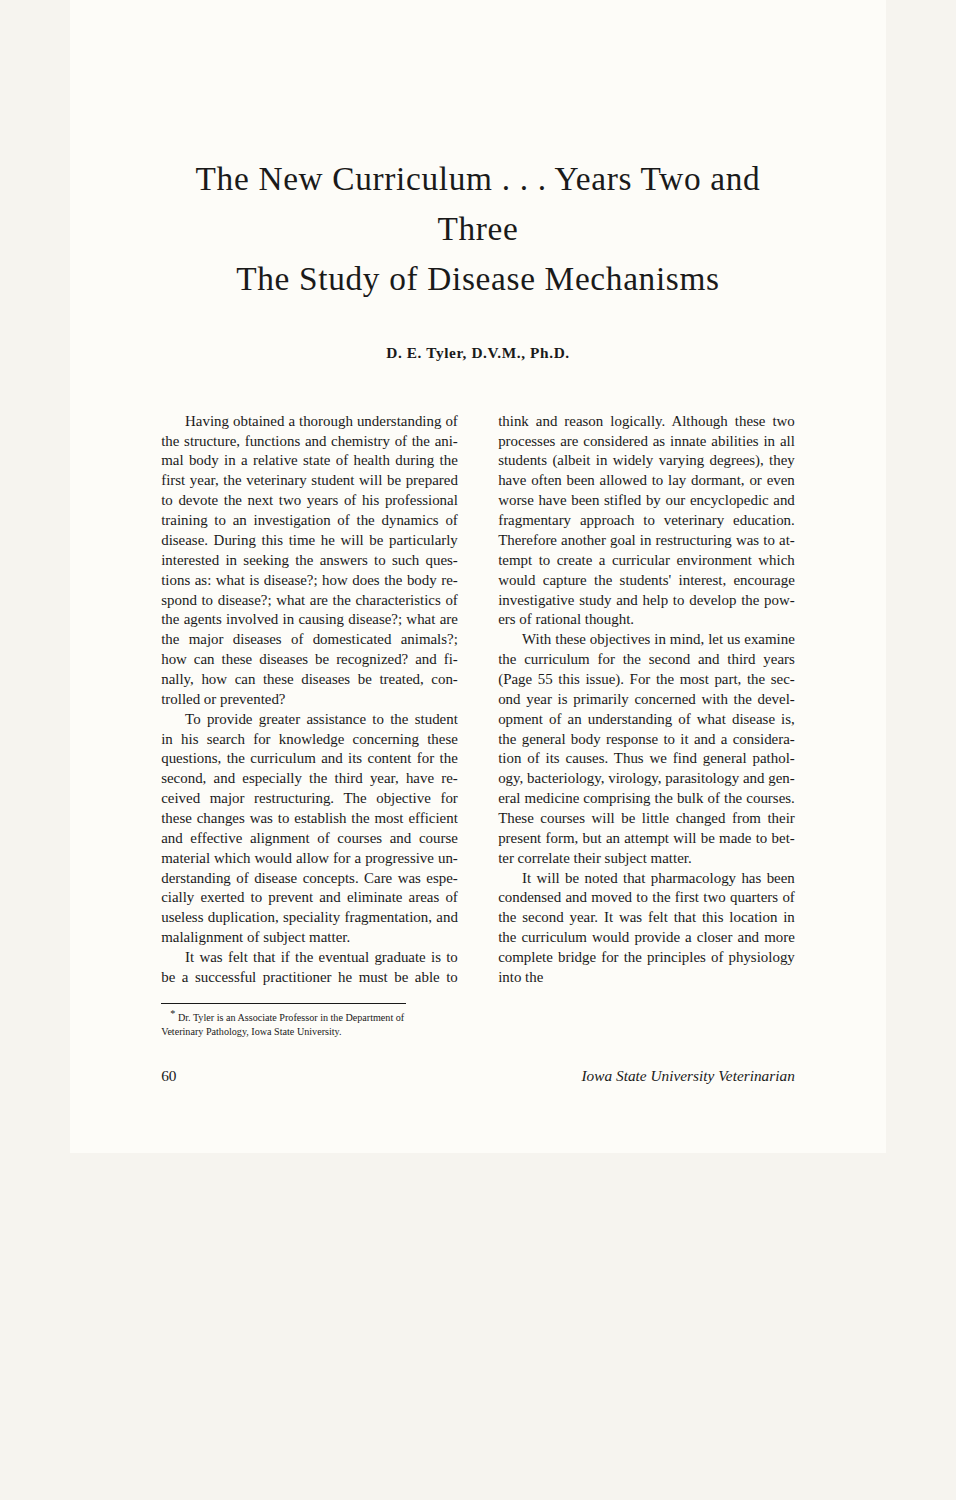The New Curriculum . . . Years Two and Three The Study of Disease Mechanisms
D. E. Tyler, D.V.M., Ph.D.
Having obtained a thorough understanding of the structure, functions and chemistry of the animal body in a relative state of health during the first year, the veterinary student will be prepared to devote the next two years of his professional training to an investigation of the dynamics of disease. During this time he will be particularly interested in seeking the answers to such questions as: what is disease?; how does the body respond to disease?; what are the characteristics of the agents involved in causing disease?; what are the major diseases of domesticated animals?; how can these diseases be recognized? and finally, how can these diseases be treated, controlled or prevented?
To provide greater assistance to the student in his search for knowledge concerning these questions, the curriculum and its content for the second, and especially the third year, have received major restructuring. The objective for these changes was to establish the most efficient and effective alignment of courses and course material which would allow for a progressive understanding of disease concepts. Care was especially exerted to prevent and eliminate areas of useless duplication, speciality fragmentation, and malalignment of subject matter.
It was felt that if the eventual graduate is to be a successful practitioner he must be able to think and reason logically. Although these two processes are considered as innate abilities in all students (albeit in widely varying degrees), they have often been allowed to lay dormant, or even worse have been stifled by our encyclopedic and fragmentary approach to veterinary education. Therefore another goal in restructuring was to attempt to create a curricular environment which would capture the students' interest, encourage investigative study and help to develop the powers of rational thought.
With these objectives in mind, let us examine the curriculum for the second and third years (Page 55 this issue). For the most part, the second year is primarily concerned with the development of an understanding of what disease is, the general body response to it and a consideration of its causes. Thus we find general pathology, bacteriology, virology, parasitology and general medicine comprising the bulk of the courses. These courses will be little changed from their present form, but an attempt will be made to better correlate their subject matter.
It will be noted that pharmacology has been condensed and moved to the first two quarters of the second year. It was felt that this location in the curriculum would provide a closer and more complete bridge for the principles of physiology into the
* Dr. Tyler is an Associate Professor in the Department of Veterinary Pathology, Iowa State University.
60 Iowa State University Veterinarian